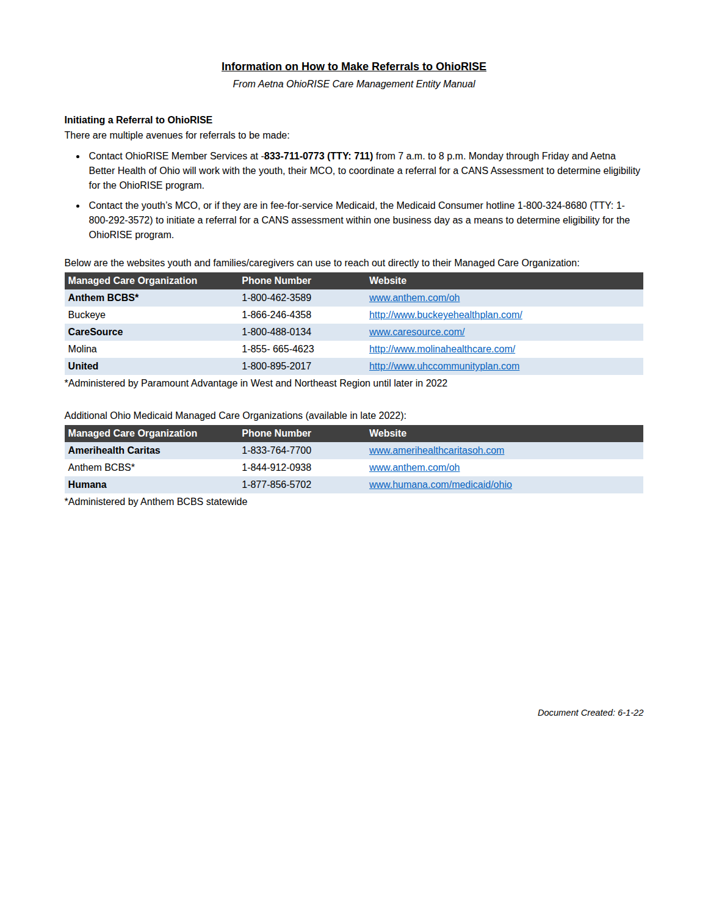Information on How to Make Referrals to OhioRISE
From Aetna OhioRISE Care Management Entity Manual
Initiating a Referral to OhioRISE
There are multiple avenues for referrals to be made:
Contact OhioRISE Member Services at -833-711-0773 (TTY: 711) from 7 a.m. to 8 p.m. Monday through Friday and Aetna Better Health of Ohio will work with the youth, their MCO, to coordinate a referral for a CANS Assessment to determine eligibility for the OhioRISE program.
Contact the youth’s MCO, or if they are in fee-for-service Medicaid, the Medicaid Consumer hotline 1-800-324-8680 (TTY: 1-800-292-3572) to initiate a referral for a CANS assessment within one business day as a means to determine eligibility for the OhioRISE program.
Below are the websites youth and families/caregivers can use to reach out directly to their Managed Care Organization:
| Managed Care Organization | Phone Number | Website |
| --- | --- | --- |
| Anthem BCBS* | 1-800-462-3589 | www.anthem.com/oh |
| Buckeye | 1-866-246-4358 | http://www.buckeyehealthplan.com/ |
| CareSource | 1-800-488-0134 | www.caresource.com/ |
| Molina | 1-855- 665-4623 | http://www.molinahealthcare.com/ |
| United | 1-800-895-2017 | http://www.uhccommunityplan.com |
*Administered by Paramount Advantage in West and Northeast Region until later in 2022
Additional Ohio Medicaid Managed Care Organizations (available in late 2022):
| Managed Care Organization | Phone Number | Website |
| --- | --- | --- |
| Amerihealth Caritas | 1-833-764-7700 | www.amerihealthcaritasoh.com |
| Anthem BCBS* | 1-844-912-0938 | www.anthem.com/oh |
| Humana | 1-877-856-5702 | www.humana.com/medicaid/ohio |
*Administered by Anthem BCBS statewide
Document Created: 6-1-22